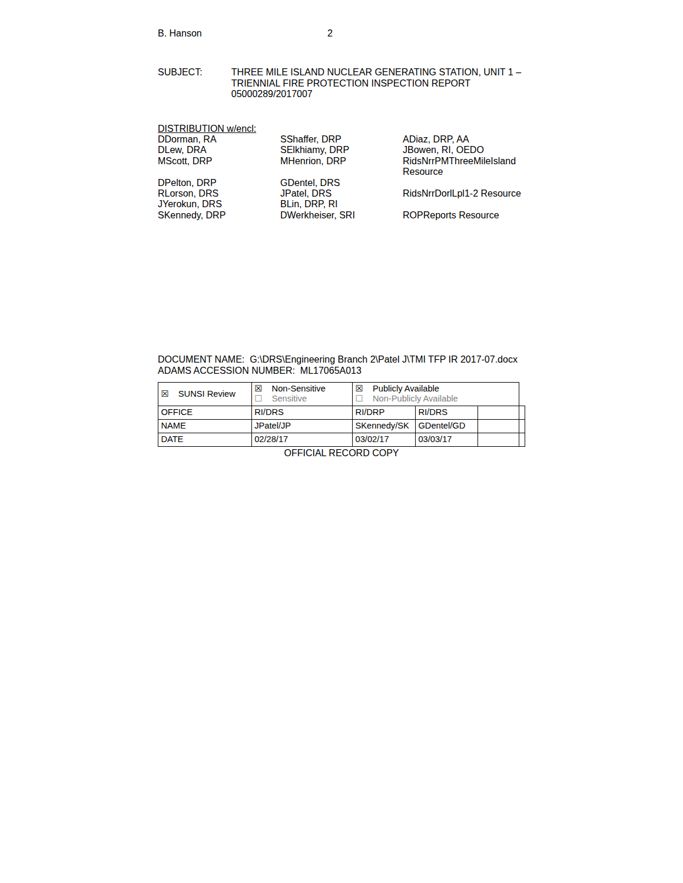B. Hanson
2
SUBJECT:
THREE MILE ISLAND NUCLEAR GENERATING STATION, UNIT 1 –
TRIENNIAL FIRE PROTECTION INSPECTION REPORT 05000289/2017007
DISTRIBUTION w/encl:
| DDorman, RA | SShaffer, DRP | ADiaz, DRP, AA |
| DLew, DRA | SElkhiamy, DRP | JBowen, RI, OEDO |
| MScott, DRP | MHenrion, DRP | RidsNrrPMThreeMileIsland Resource |
| DPelton, DRP | GDentel, DRS | |
| RLorson, DRS | JPatel, DRS | RidsNrrDorlLpl1-2 Resource |
| JYerokun, DRS | BLin, DRP, RI | |
| SKennedy, DRP | DWerkheiser, SRI | ROPReports Resource |
DOCUMENT NAME: G:\DRS\Engineering Branch 2\Patel J\TMI TFP IR 2017-07.docx
ADAMS ACCESSION NUMBER: ML17065A013
| ☒ SUNSI Review | ☒ Non-Sensitive ☐ Sensitive | ☒ Publicly Available ☐ Non-Publicly Available |
| OFFICE | RI/DRS | RI/DRP | RI/DRS | | |
| NAME | JPatel/JP | SKennedy/SK | GDentel/GD | | |
| DATE | 02/28/17 | 03/02/17 | 03/03/17 | | |
OFFICIAL RECORD COPY